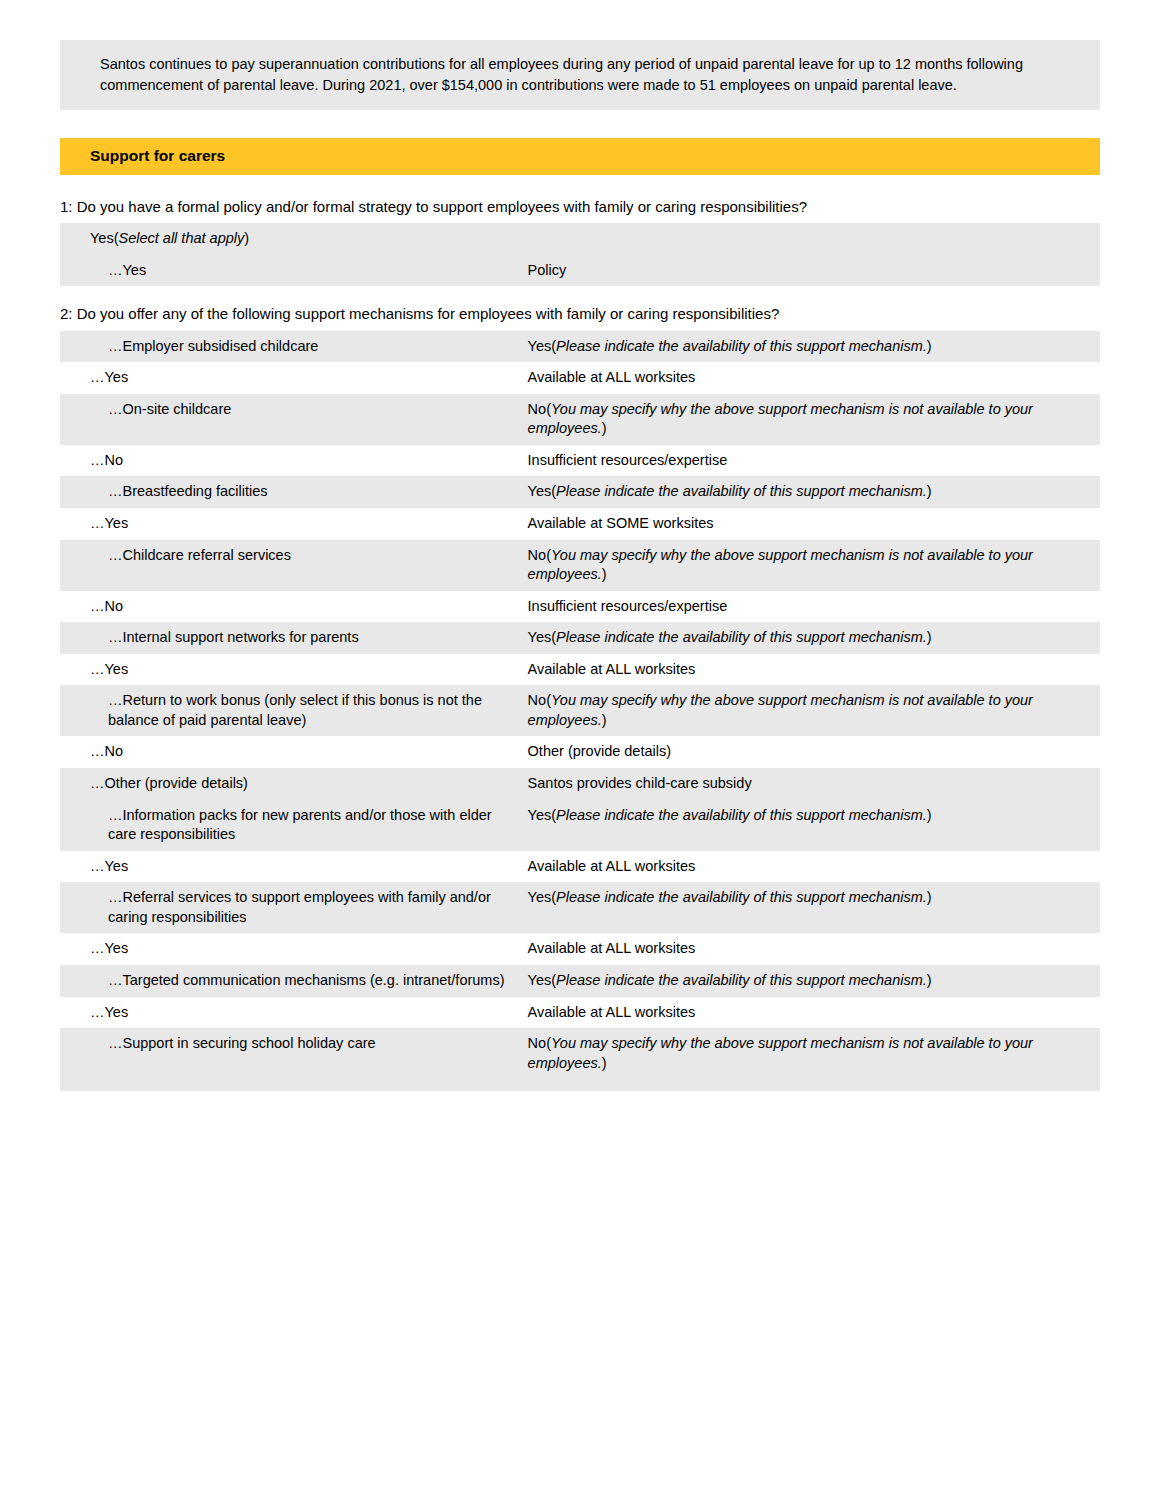Santos continues to pay superannuation contributions for all employees during any period of unpaid parental leave for up to 12 months following commencement of parental leave. During 2021, over $154,000 in contributions were made to 51 employees on unpaid parental leave.
Support for carers
1: Do you have a formal policy and/or formal strategy to support employees with family or caring responsibilities?
| Yes( Select all that apply ) | |
| …Yes | Policy |
2: Do you offer any of the following support mechanisms for employees with family or caring responsibilities?
| …Employer subsidised childcare | Yes( Please indicate the availability of this support mechanism. ) |
| …Yes | Available at ALL worksites |
| …On-site childcare | No( You may specify why the above support mechanism is not available to your employees. ) |
| …No | Insufficient resources/expertise |
| …Breastfeeding facilities | Yes( Please indicate the availability of this support mechanism. ) |
| …Yes | Available at SOME worksites |
| …Childcare referral services | No( You may specify why the above support mechanism is not available to your employees. ) |
| …No | Insufficient resources/expertise |
| …Internal support networks for parents | Yes( Please indicate the availability of this support mechanism. ) |
| …Yes | Available at ALL worksites |
| …Return to work bonus (only select if this bonus is not the balance of paid parental leave) | No( You may specify why the above support mechanism is not available to your employees. ) |
| …No | Other (provide details) |
| …Other (provide details) | Santos provides child-care subsidy |
| …Information packs for new parents and/or those with elder care responsibilities | Yes( Please indicate the availability of this support mechanism. ) |
| …Yes | Available at ALL worksites |
| …Referral services to support employees with family and/or caring responsibilities | Yes( Please indicate the availability of this support mechanism. ) |
| …Yes | Available at ALL worksites |
| …Targeted communication mechanisms (e.g. intranet/forums) | Yes( Please indicate the availability of this support mechanism. ) |
| …Yes | Available at ALL worksites |
| …Support in securing school holiday care | No( You may specify why the above support mechanism is not available to your employees. ) |